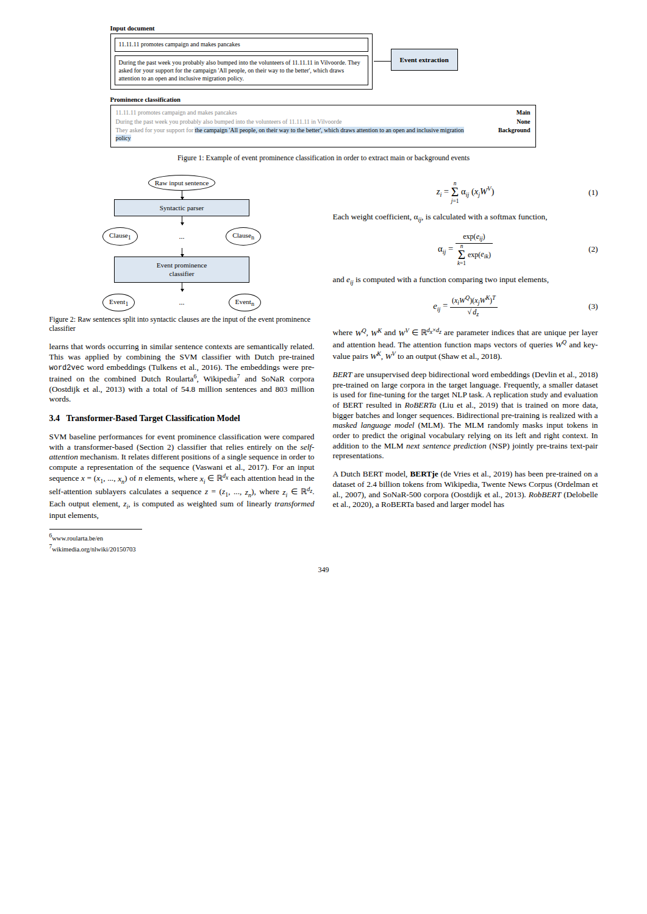Input document
11.11.11 promotes campaign and makes pancakes
During the past week you probably also bumped into the volunteers of 11.11.11 in Vilvoorde. They asked for your support for the campaign 'All people, on their way to the better', which draws attention to an open and inclusive migration policy.
Event extraction
Prominence classification
11.11.11 promotes campaign and makes pancakes
Main
During the past week you probably also bumped into the volunteers of 11.11.11 in Vilvoorde
None
They asked for your support for the campaign 'All people, on their way to the better', which draws attention to an open and inclusive migration policy
Background
Figure 1: Example of event prominence classification in order to extract main or background events
Raw input sentence
Syntactic parser
Clause1 ... Clausen
Event prominence
classifier
Event1 ... Eventn
Figure 2: Raw sentences split into syntactic clauses are the input of the event prominence classifier
learns that words occurring in similar sentence contexts are semantically related. This was applied by combining the SVM classifier with Dutch pre-trained word2vec word embeddings (Tulkens et al., 2016). The embeddings were pre-trained on the combined Dutch Roularta6, Wikipedia7 and SoNaR corpora (Oostdijk et al., 2013) with a total of 54.8 million sentences and 803 million words.
3.4 Transformer-Based Target Classification Model
SVM baseline performances for event prominence classification were compared with a transformer-based (Section 2) classifier that relies entirely on the self-attention mechanism. It relates different positions of a single sequence in order to compute a representation of the sequence (Vaswani et al., 2017). For an input sequence x = (x1, ..., xn) of n elements, where xi ∈ ℝdx each attention head in the self-attention sublayers calculates a sequence z = (z1, ..., zn), where zi ∈ ℝdz. Each output element, zi, is computed as weighted sum of linearly transformed input elements,
6www.roularta.be/en
7wikimedia.org/nlwiki/20150703
zi = nΣj=1 αij (xjWV)
(1)
Each weight coefficient, αij, is calculated with a softmax function,
αij = exp(eij) nΣk=1 exp(eik)
(2)
and eij is computed with a function comparing two input elements,
eij = (xiWQ)(xjWK)T √dz
(3)
where WQ, WK and WV ∈ ℝdx×dz are parameter indices that are unique per layer and attention head. The attention function maps vectors of queries WQ and key-value pairs WK, WV to an output (Shaw et al., 2018).
BERT are unsupervised deep bidirectional word embeddings (Devlin et al., 2018) pre-trained on large corpora in the target language. Frequently, a smaller dataset is used for fine-tuning for the target NLP task. A replication study and evaluation of BERT resulted in RoBERTa (Liu et al., 2019) that is trained on more data, bigger batches and longer sequences. Bidirectional pre-training is realized with a masked language model (MLM). The MLM randomly masks input tokens in order to predict the original vocabulary relying on its left and right context. In addition to the MLM next sentence prediction (NSP) jointly pre-trains text-pair representations.
A Dutch BERT model, BERTje (de Vries et al., 2019) has been pre-trained on a dataset of 2.4 billion tokens from Wikipedia, Twente News Corpus (Ordelman et al., 2007), and SoNaR-500 corpora (Oostdijk et al., 2013). RobBERT (Delobelle et al., 2020), a RoBERTa based and larger model has
349